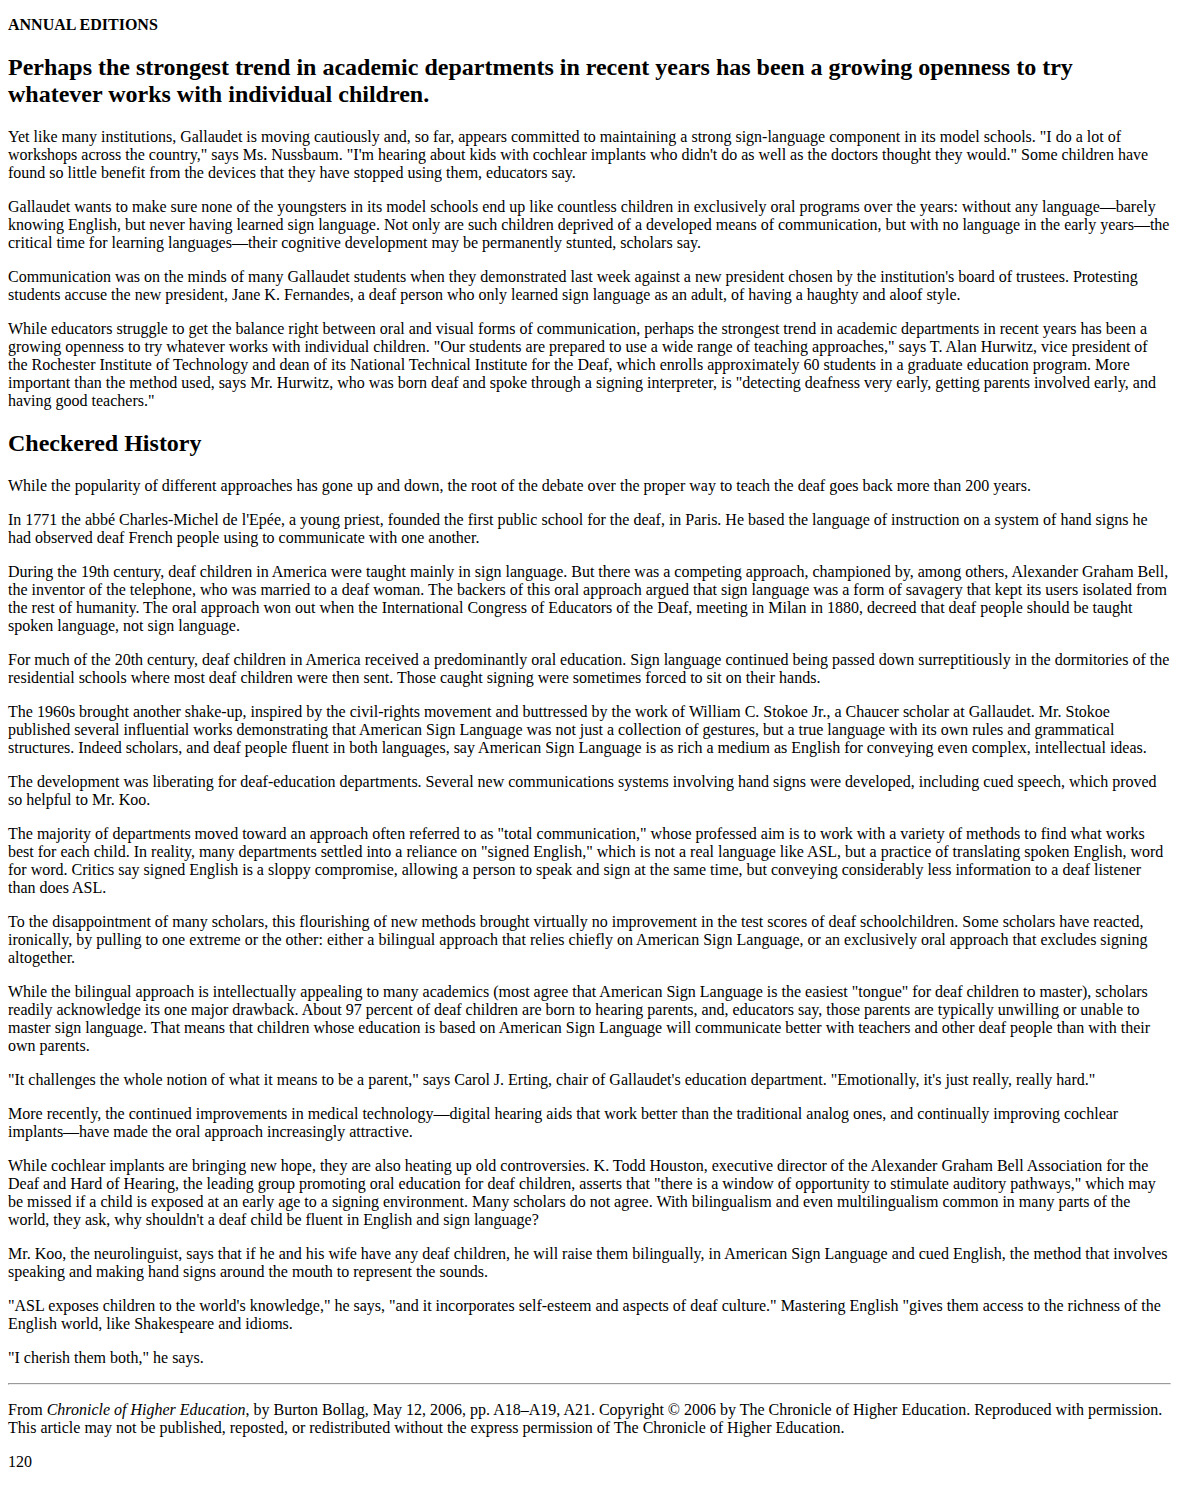ANNUAL EDITIONS
Perhaps the strongest trend in academic departments in recent years has been a growing openness to try whatever works with individual children.
Yet like many institutions, Gallaudet is moving cautiously and, so far, appears committed to maintaining a strong sign-language component in its model schools. "I do a lot of workshops across the country," says Ms. Nussbaum. "I'm hearing about kids with cochlear implants who didn't do as well as the doctors thought they would." Some children have found so little benefit from the devices that they have stopped using them, educators say.
Gallaudet wants to make sure none of the youngsters in its model schools end up like countless children in exclusively oral programs over the years: without any language—barely knowing English, but never having learned sign language. Not only are such children deprived of a developed means of communication, but with no language in the early years—the critical time for learning languages—their cognitive development may be permanently stunted, scholars say.
Communication was on the minds of many Gallaudet students when they demonstrated last week against a new president chosen by the institution's board of trustees. Protesting students accuse the new president, Jane K. Fernandes, a deaf person who only learned sign language as an adult, of having a haughty and aloof style.
While educators struggle to get the balance right between oral and visual forms of communication, perhaps the strongest trend in academic departments in recent years has been a growing openness to try whatever works with individual children. "Our students are prepared to use a wide range of teaching approaches," says T. Alan Hurwitz, vice president of the Rochester Institute of Technology and dean of its National Technical Institute for the Deaf, which enrolls approximately 60 students in a graduate education program. More important than the method used, says Mr. Hurwitz, who was born deaf and spoke through a signing interpreter, is "detecting deafness very early, getting parents involved early, and having good teachers."
Checkered History
While the popularity of different approaches has gone up and down, the root of the debate over the proper way to teach the deaf goes back more than 200 years.
In 1771 the abbé Charles-Michel de l'Epée, a young priest, founded the first public school for the deaf, in Paris. He based the language of instruction on a system of hand signs he had observed deaf French people using to communicate with one another.
During the 19th century, deaf children in America were taught mainly in sign language. But there was a competing approach, championed by, among others, Alexander Graham Bell, the inventor of the telephone, who was married to a deaf woman. The backers of this oral approach argued that sign language was a form of savagery that kept its users isolated from the rest of humanity. The oral approach won out when the International Congress of Educators of the Deaf, meeting in Milan in 1880, decreed that deaf people should be taught spoken language, not sign language.
For much of the 20th century, deaf children in America received a predominantly oral education. Sign language continued being passed down surreptitiously in the dormitories of the residential schools where most deaf children were then sent. Those caught signing were sometimes forced to sit on their hands.
The 1960s brought another shake-up, inspired by the civil-rights movement and buttressed by the work of William C. Stokoe Jr., a Chaucer scholar at Gallaudet. Mr. Stokoe published several influential works demonstrating that American Sign Language was not just a collection of gestures, but a true language with its own rules and grammatical structures. Indeed scholars, and deaf people fluent in both languages, say American Sign Language is as rich a medium as English for conveying even complex, intellectual ideas.
The development was liberating for deaf-education departments. Several new communications systems involving hand signs were developed, including cued speech, which proved so helpful to Mr. Koo.
The majority of departments moved toward an approach often referred to as "total communication," whose professed aim is to work with a variety of methods to find what works best for each child. In reality, many departments settled into a reliance on "signed English," which is not a real language like ASL, but a practice of translating spoken English, word for word. Critics say signed English is a sloppy compromise, allowing a person to speak and sign at the same time, but conveying considerably less information to a deaf listener than does ASL.
To the disappointment of many scholars, this flourishing of new methods brought virtually no improvement in the test scores of deaf schoolchildren. Some scholars have reacted, ironically, by pulling to one extreme or the other: either a bilingual approach that relies chiefly on American Sign Language, or an exclusively oral approach that excludes signing altogether.
While the bilingual approach is intellectually appealing to many academics (most agree that American Sign Language is the easiest "tongue" for deaf children to master), scholars readily acknowledge its one major drawback. About 97 percent of deaf children are born to hearing parents, and, educators say, those parents are typically unwilling or unable to master sign language. That means that children whose education is based on American Sign Language will communicate better with teachers and other deaf people than with their own parents.
"It challenges the whole notion of what it means to be a parent," says Carol J. Erting, chair of Gallaudet's education department. "Emotionally, it's just really, really hard."
More recently, the continued improvements in medical technology—digital hearing aids that work better than the traditional analog ones, and continually improving cochlear implants—have made the oral approach increasingly attractive.
While cochlear implants are bringing new hope, they are also heating up old controversies. K. Todd Houston, executive director of the Alexander Graham Bell Association for the Deaf and Hard of Hearing, the leading group promoting oral education for deaf children, asserts that "there is a window of opportunity to stimulate auditory pathways," which may be missed if a child is exposed at an early age to a signing environment. Many scholars do not agree. With bilingualism and even multilingualism common in many parts of the world, they ask, why shouldn't a deaf child be fluent in English and sign language?
Mr. Koo, the neurolinguist, says that if he and his wife have any deaf children, he will raise them bilingually, in American Sign Language and cued English, the method that involves speaking and making hand signs around the mouth to represent the sounds.
"ASL exposes children to the world's knowledge," he says, "and it incorporates self-esteem and aspects of deaf culture." Mastering English "gives them access to the richness of the English world, like Shakespeare and idioms.
"I cherish them both," he says.
From Chronicle of Higher Education, by Burton Bollag, May 12, 2006, pp. A18–A19, A21. Copyright © 2006 by The Chronicle of Higher Education. Reproduced with permission. This article may not be published, reposted, or redistributed without the express permission of The Chronicle of Higher Education.
120